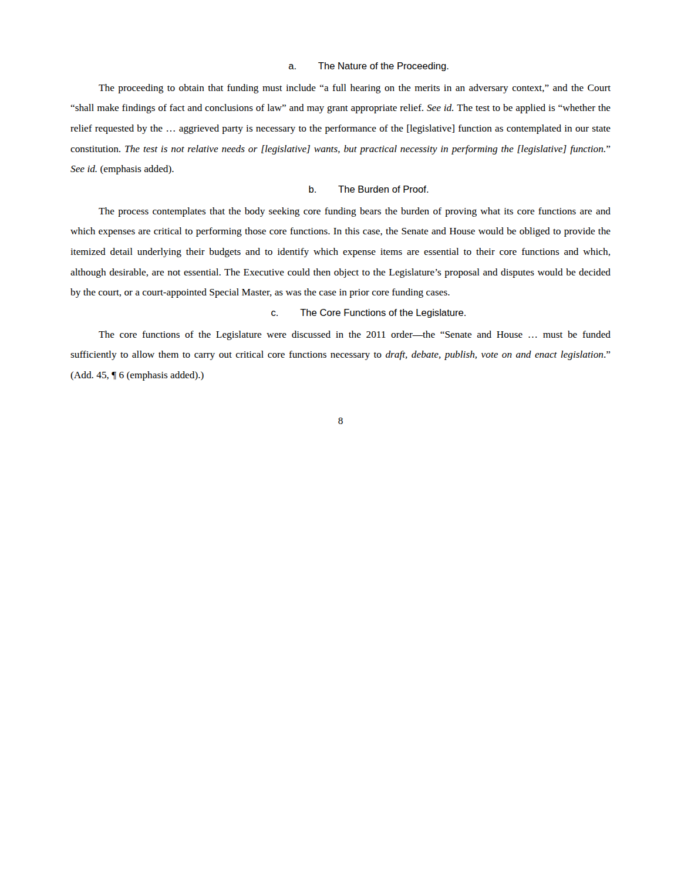a. The Nature of the Proceeding.
The proceeding to obtain that funding must include “a full hearing on the merits in an adversary context,” and the Court “shall make findings of fact and conclusions of law” and may grant appropriate relief. See id. The test to be applied is “whether the relief requested by the … aggrieved party is necessary to the performance of the [legislative] function as contemplated in our state constitution. The test is not relative needs or [legislative] wants, but practical necessity in performing the [legislative] function.” See id. (emphasis added).
b. The Burden of Proof.
The process contemplates that the body seeking core funding bears the burden of proving what its core functions are and which expenses are critical to performing those core functions. In this case, the Senate and House would be obliged to provide the itemized detail underlying their budgets and to identify which expense items are essential to their core functions and which, although desirable, are not essential. The Executive could then object to the Legislature’s proposal and disputes would be decided by the court, or a court-appointed Special Master, as was the case in prior core funding cases.
c. The Core Functions of the Legislature.
The core functions of the Legislature were discussed in the 2011 order—the “Senate and House … must be funded sufficiently to allow them to carry out critical core functions necessary to draft, debate, publish, vote on and enact legislation.” (Add. 45, ¶ 6 (emphasis added).)
8